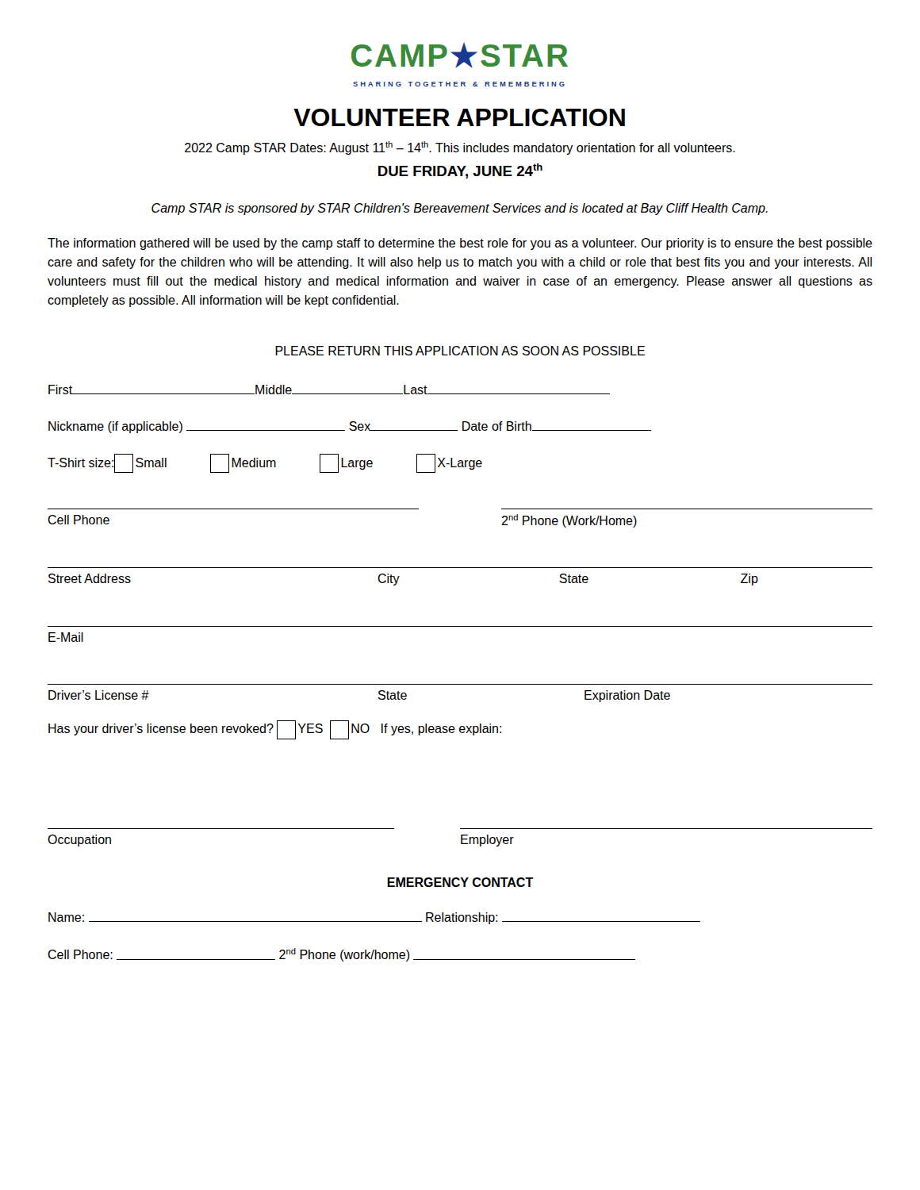CAMP★STAR
SHARING TOGETHER & REMEMBERING
VOLUNTEER APPLICATION
2022 Camp STAR Dates: August 11th – 14th. This includes mandatory orientation for all volunteers.
DUE FRIDAY, JUNE 24th
Camp STAR is sponsored by STAR Children's Bereavement Services and is located at Bay Cliff Health Camp.
The information gathered will be used by the camp staff to determine the best role for you as a volunteer. Our priority is to ensure the best possible care and safety for the children who will be attending. It will also help us to match you with a child or role that best fits you and your interests. All volunteers must fill out the medical history and medical information and waiver in case of an emergency. Please answer all questions as completely as possible. All information will be kept confidential.
PLEASE RETURN THIS APPLICATION AS SOON AS POSSIBLE
First Middle Last
Nickname (if applicable) Sex Date of Birth
T-Shirt size: Small Medium Large X-Large
| Cell Phone | | 2 nd Phone (Work/Home) |
| Street Address | City | State | Zip |
| E-Mail |
| Driver’s License # | State | Expiration Date |
Has your driver’s license been revoked? YES NO If yes, please explain:
| Occupation | | Employer |
EMERGENCY CONTACT
Name: Relationship:
Cell Phone: 2nd Phone (work/home)